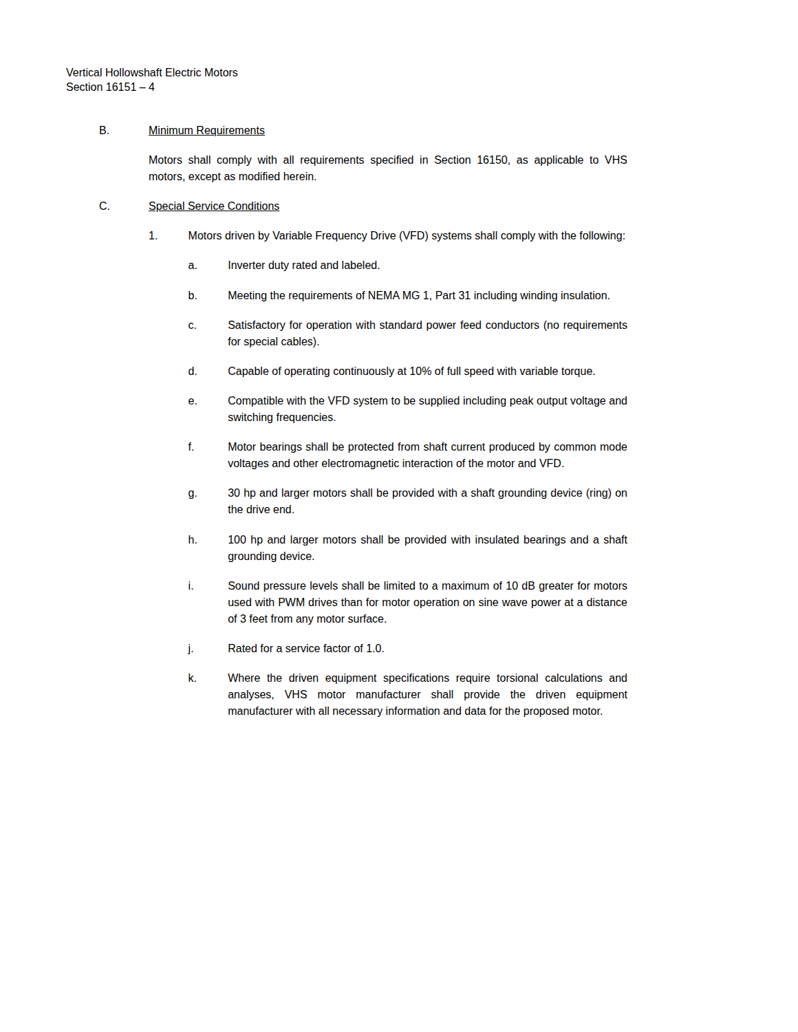Vertical Hollowshaft Electric Motors
Section 16151 – 4
B. Minimum Requirements
Motors shall comply with all requirements specified in Section 16150, as applicable to VHS motors, except as modified herein.
C. Special Service Conditions
1. Motors driven by Variable Frequency Drive (VFD) systems shall comply with the following:
a. Inverter duty rated and labeled.
b. Meeting the requirements of NEMA MG 1, Part 31 including winding insulation.
c. Satisfactory for operation with standard power feed conductors (no requirements for special cables).
d. Capable of operating continuously at 10% of full speed with variable torque.
e. Compatible with the VFD system to be supplied including peak output voltage and switching frequencies.
f. Motor bearings shall be protected from shaft current produced by common mode voltages and other electromagnetic interaction of the motor and VFD.
g. 30 hp and larger motors shall be provided with a shaft grounding device (ring) on the drive end.
h. 100 hp and larger motors shall be provided with insulated bearings and a shaft grounding device.
i. Sound pressure levels shall be limited to a maximum of 10 dB greater for motors used with PWM drives than for motor operation on sine wave power at a distance of 3 feet from any motor surface.
j. Rated for a service factor of 1.0.
k. Where the driven equipment specifications require torsional calculations and analyses, VHS motor manufacturer shall provide the driven equipment manufacturer with all necessary information and data for the proposed motor.